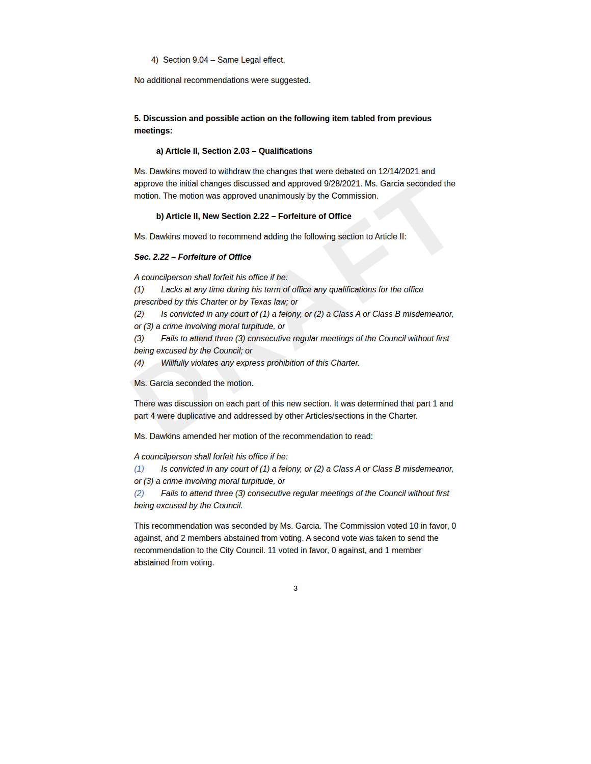DRAFT
4) Section 9.04 – Same Legal effect.
No additional recommendations were suggested.
5. Discussion and possible action on the following item tabled from previous meetings:
a) Article II, Section 2.03 – Qualifications
Ms. Dawkins moved to withdraw the changes that were debated on 12/14/2021 and approve the initial changes discussed and approved 9/28/2021. Ms. Garcia seconded the motion. The motion was approved unanimously by the Commission.
b) Article II, New Section 2.22 – Forfeiture of Office
Ms. Dawkins moved to recommend adding the following section to Article II:
Sec. 2.22 – Forfeiture of Office
A councilperson shall forfeit his office if he: (1) Lacks at any time during his term of office any qualifications for the office prescribed by this Charter or by Texas law; or (2) Is convicted in any court of (1) a felony, or (2) a Class A or Class B misdemeanor, or (3) a crime involving moral turpitude, or (3) Fails to attend three (3) consecutive regular meetings of the Council without first being excused by the Council; or (4) Willfully violates any express prohibition of this Charter.
Ms. Garcia seconded the motion.
There was discussion on each part of this new section. It was determined that part 1 and part 4 were duplicative and addressed by other Articles/sections in the Charter.
Ms. Dawkins amended her motion of the recommendation to read:
A councilperson shall forfeit his office if he: (1) Is convicted in any court of (1) a felony, or (2) a Class A or Class B misdemeanor, or (3) a crime involving moral turpitude, or (2) Fails to attend three (3) consecutive regular meetings of the Council without first being excused by the Council.
This recommendation was seconded by Ms. Garcia. The Commission voted 10 in favor, 0 against, and 2 members abstained from voting. A second vote was taken to send the recommendation to the City Council. 11 voted in favor, 0 against, and 1 member abstained from voting.
3